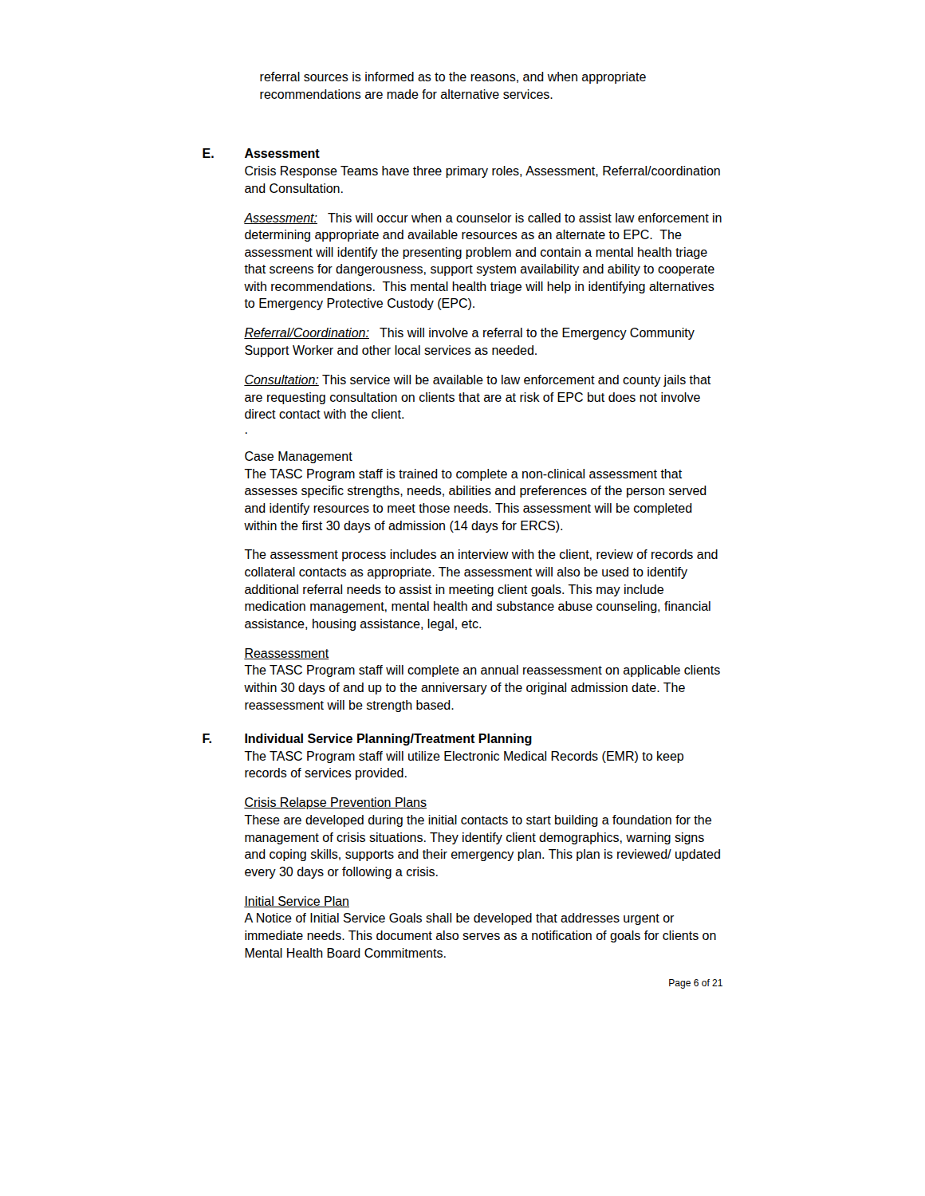referral sources is informed as to the reasons, and when appropriate recommendations are made for alternative services.
E. Assessment
Crisis Response Teams have three primary roles, Assessment, Referral/coordination and Consultation.
Assessment: This will occur when a counselor is called to assist law enforcement in determining appropriate and available resources as an alternate to EPC. The assessment will identify the presenting problem and contain a mental health triage that screens for dangerousness, support system availability and ability to cooperate with recommendations. This mental health triage will help in identifying alternatives to Emergency Protective Custody (EPC).
Referral/Coordination: This will involve a referral to the Emergency Community Support Worker and other local services as needed.
Consultation: This service will be available to law enforcement and county jails that are requesting consultation on clients that are at risk of EPC but does not involve direct contact with the client.
.
Case Management
The TASC Program staff is trained to complete a non-clinical assessment that assesses specific strengths, needs, abilities and preferences of the person served and identify resources to meet those needs. This assessment will be completed within the first 30 days of admission (14 days for ERCS).
The assessment process includes an interview with the client, review of records and collateral contacts as appropriate. The assessment will also be used to identify additional referral needs to assist in meeting client goals. This may include medication management, mental health and substance abuse counseling, financial assistance, housing assistance, legal, etc.
Reassessment
The TASC Program staff will complete an annual reassessment on applicable clients within 30 days of and up to the anniversary of the original admission date. The reassessment will be strength based.
F. Individual Service Planning/Treatment Planning
The TASC Program staff will utilize Electronic Medical Records (EMR) to keep records of services provided.
Crisis Relapse Prevention Plans
These are developed during the initial contacts to start building a foundation for the management of crisis situations. They identify client demographics, warning signs and coping skills, supports and their emergency plan. This plan is reviewed/ updated every 30 days or following a crisis.
Initial Service Plan
A Notice of Initial Service Goals shall be developed that addresses urgent or immediate needs. This document also serves as a notification of goals for clients on Mental Health Board Commitments.
Page 6 of 21